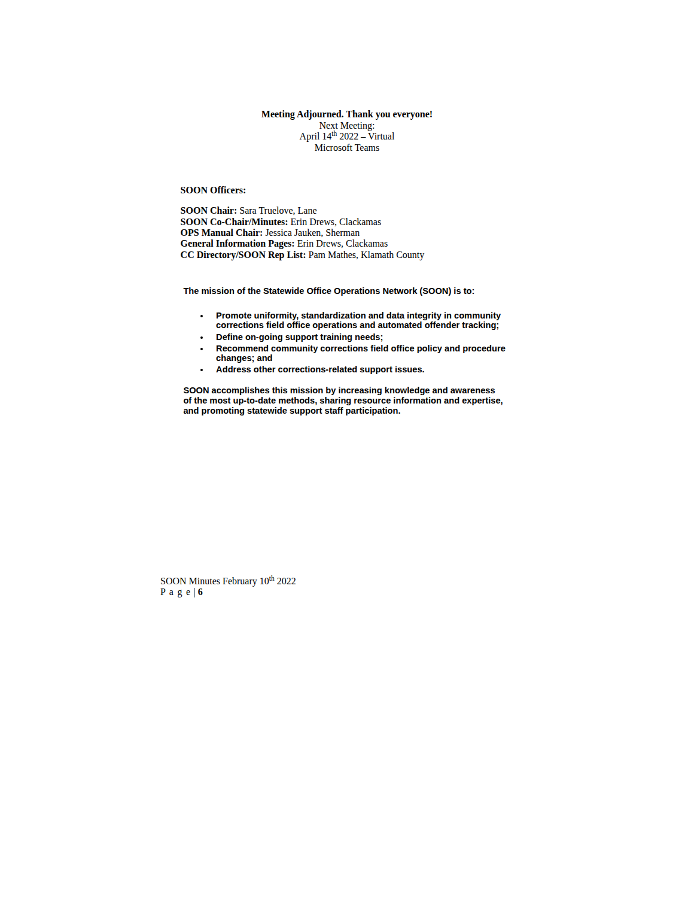Meeting Adjourned. Thank you everyone!
Next Meeting:
April 14th 2022 – Virtual
Microsoft Teams
SOON Officers:
SOON Chair: Sara Truelove, Lane
SOON Co-Chair/Minutes: Erin Drews, Clackamas
OPS Manual Chair: Jessica Jauken, Sherman
General Information Pages: Erin Drews, Clackamas
CC Directory/SOON Rep List: Pam Mathes, Klamath County
The mission of the Statewide Office Operations Network (SOON) is to:
Promote uniformity, standardization and data integrity in community corrections field office operations and automated offender tracking;
Define on-going support training needs;
Recommend community corrections field office policy and procedure changes; and
Address other corrections-related support issues.
SOON accomplishes this mission by increasing knowledge and awareness of the most up-to-date methods, sharing resource information and expertise, and promoting statewide support staff participation.
SOON Minutes February 10th 2022
P a g e | 6